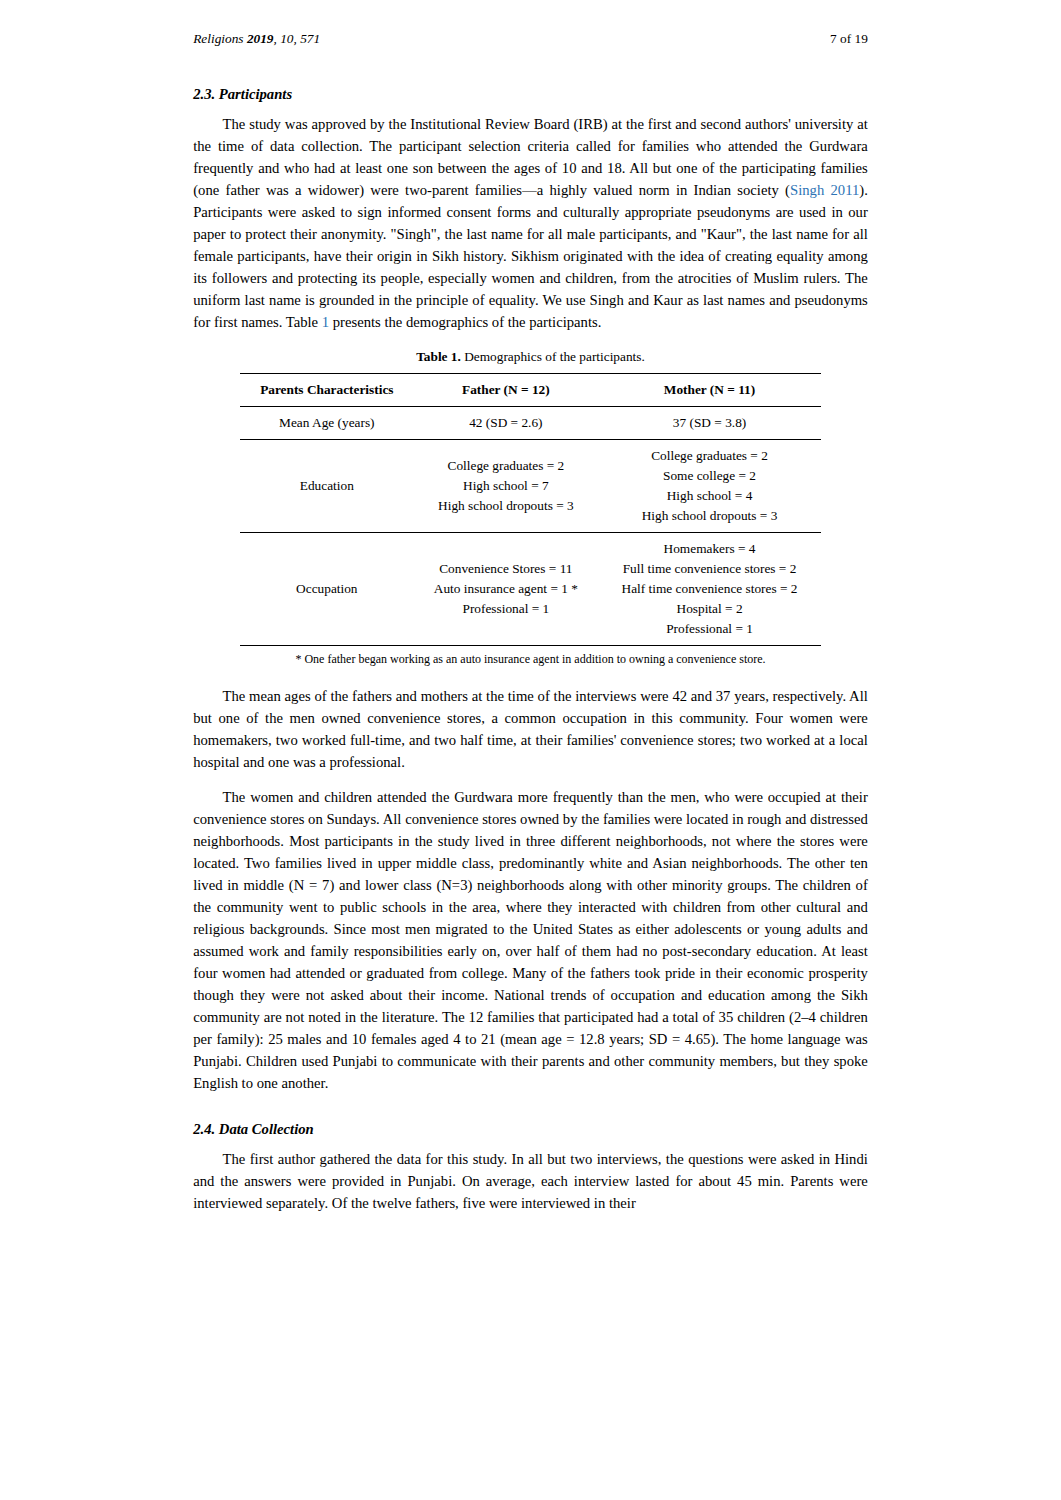Religions 2019, 10, 571
7 of 19
2.3. Participants
The study was approved by the Institutional Review Board (IRB) at the first and second authors' university at the time of data collection. The participant selection criteria called for families who attended the Gurdwara frequently and who had at least one son between the ages of 10 and 18. All but one of the participating families (one father was a widower) were two-parent families—a highly valued norm in Indian society (Singh 2011). Participants were asked to sign informed consent forms and culturally appropriate pseudonyms are used in our paper to protect their anonymity. "Singh", the last name for all male participants, and "Kaur", the last name for all female participants, have their origin in Sikh history. Sikhism originated with the idea of creating equality among its followers and protecting its people, especially women and children, from the atrocities of Muslim rulers. The uniform last name is grounded in the principle of equality. We use Singh and Kaur as last names and pseudonyms for first names. Table 1 presents the demographics of the participants.
Table 1. Demographics of the participants.
| Parents Characteristics | Father (N = 12) | Mother (N = 11) |
| --- | --- | --- |
| Mean Age (years) | 42 (SD = 2.6) | 37 (SD = 3.8) |
| Education | College graduates = 2 High school = 7 High school dropouts = 3 | College graduates = 2 Some college = 2 High school = 4 High school dropouts = 3 |
| Occupation | Convenience Stores = 11 Auto insurance agent = 1 * Professional = 1 | Homemakers = 4 Full time convenience stores = 2 Half time convenience stores = 2 Hospital = 2 Professional = 1 |
* One father began working as an auto insurance agent in addition to owning a convenience store.
The mean ages of the fathers and mothers at the time of the interviews were 42 and 37 years, respectively. All but one of the men owned convenience stores, a common occupation in this community. Four women were homemakers, two worked full-time, and two half time, at their families' convenience stores; two worked at a local hospital and one was a professional.
The women and children attended the Gurdwara more frequently than the men, who were occupied at their convenience stores on Sundays. All convenience stores owned by the families were located in rough and distressed neighborhoods. Most participants in the study lived in three different neighborhoods, not where the stores were located. Two families lived in upper middle class, predominantly white and Asian neighborhoods. The other ten lived in middle (N = 7) and lower class (N=3) neighborhoods along with other minority groups. The children of the community went to public schools in the area, where they interacted with children from other cultural and religious backgrounds. Since most men migrated to the United States as either adolescents or young adults and assumed work and family responsibilities early on, over half of them had no post-secondary education. At least four women had attended or graduated from college. Many of the fathers took pride in their economic prosperity though they were not asked about their income. National trends of occupation and education among the Sikh community are not noted in the literature. The 12 families that participated had a total of 35 children (2–4 children per family): 25 males and 10 females aged 4 to 21 (mean age = 12.8 years; SD = 4.65). The home language was Punjabi. Children used Punjabi to communicate with their parents and other community members, but they spoke English to one another.
2.4. Data Collection
The first author gathered the data for this study. In all but two interviews, the questions were asked in Hindi and the answers were provided in Punjabi. On average, each interview lasted for about 45 min. Parents were interviewed separately. Of the twelve fathers, five were interviewed in their